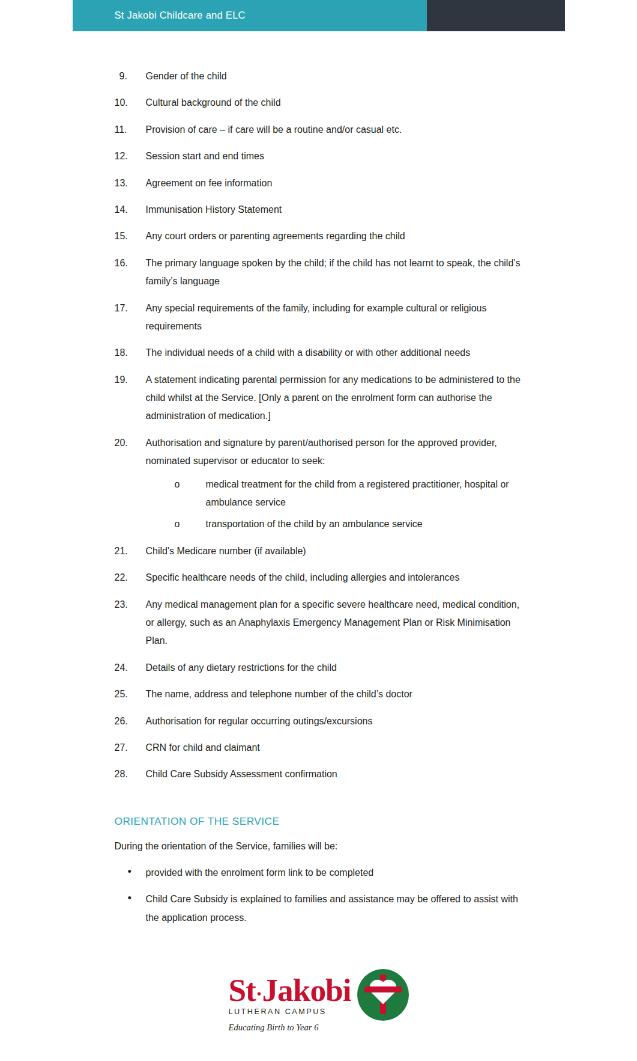St Jakobi Childcare and ELC
Gender of the child
Cultural background of the child
Provision of care – if care will be a routine and/or casual etc.
Session start and end times
Agreement on fee information
Immunisation History Statement
Any court orders or parenting agreements regarding the child
The primary language spoken by the child; if the child has not learnt to speak, the child’s family’s language
Any special requirements of the family, including for example cultural or religious requirements
The individual needs of a child with a disability or with other additional needs
A statement indicating parental permission for any medications to be administered to the child whilst at the Service. [Only a parent on the enrolment form can authorise the administration of medication.]
Authorisation and signature by parent/authorised person for the approved provider, nominated supervisor or educator to seek:
medical treatment for the child from a registered practitioner, hospital or ambulance service
transportation of the child by an ambulance service
Child's Medicare number (if available)
Specific healthcare needs of the child, including allergies and intolerances
Any medical management plan for a specific severe healthcare need, medical condition, or allergy, such as an Anaphylaxis Emergency Management Plan or Risk Minimisation Plan.
Details of any dietary restrictions for the child
The name, address and telephone number of the child’s doctor
Authorisation for regular occurring outings/excursions
CRN for child and claimant
Child Care Subsidy Assessment confirmation
ORIENTATION OF THE SERVICE
During the orientation of the Service, families will be:
provided with the enrolment form link to be completed
Child Care Subsidy is explained to families and assistance may be offered to assist with the application process.
St·Jakobi
LUTHERAN CAMPUS
Educating Birth to Year 6